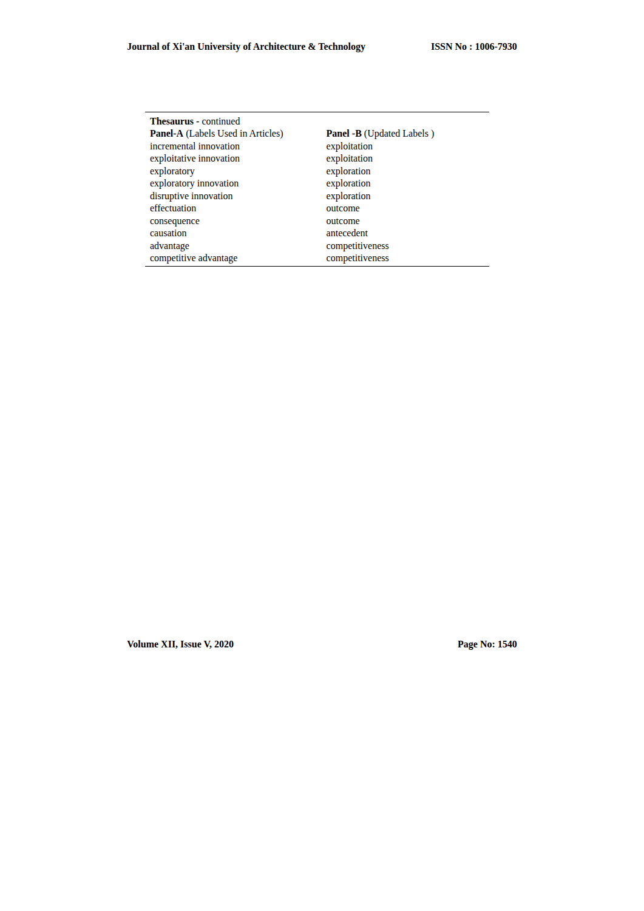Journal of Xi'an University of Architecture & Technology
ISSN No : 1006-7930
| Thesaurus - continued | |
| Panel-A (Labels Used in Articles) | Panel -B (Updated Labels ) |
| incremental innovation | exploitation |
| exploitative innovation | exploitation |
| exploratory | exploration |
| exploratory innovation | exploration |
| disruptive innovation | exploration |
| effectuation | outcome |
| consequence | outcome |
| causation | antecedent |
| advantage | competitiveness |
| competitive advantage | competitiveness |
Volume XII, Issue V, 2020
Page No: 1540